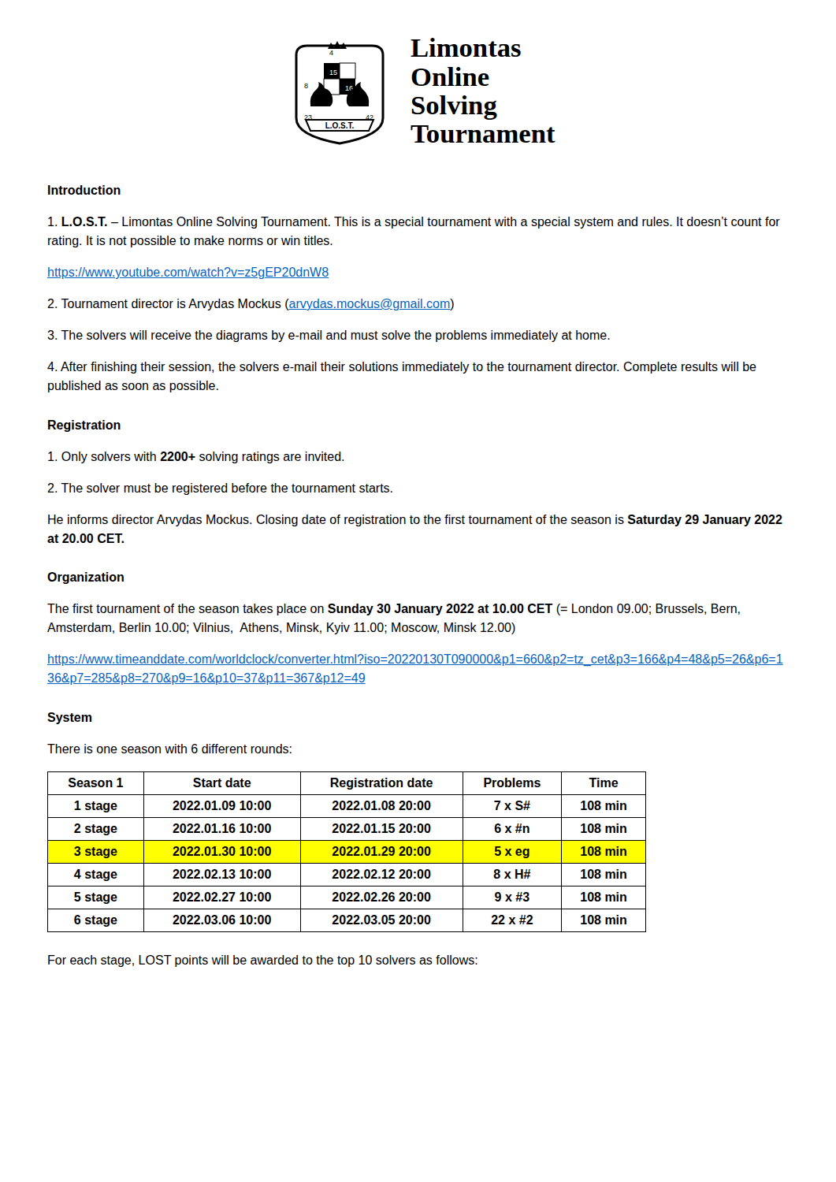15 16 8 23 42 4 L.O.S.T. Limontas
Online
Solving
Tournament
Introduction
1. L.O.S.T. – Limontas Online Solving Tournament. This is a special tournament with a special system and rules. It doesn’t count for rating. It is not possible to make norms or win titles.
https://www.youtube.com/watch?v=z5gEP20dnW8
2. Tournament director is Arvydas Mockus (arvydas.mockus@gmail.com)
3. The solvers will receive the diagrams by e-mail and must solve the problems immediately at home.
4. After finishing their session, the solvers e-mail their solutions immediately to the tournament director. Complete results will be published as soon as possible.
Registration
1. Only solvers with 2200+ solving ratings are invited.
2. The solver must be registered before the tournament starts.
He informs director Arvydas Mockus. Closing date of registration to the first tournament of the season is Saturday 29 January 2022 at 20.00 CET.
Organization
The first tournament of the season takes place on Sunday 30 January 2022 at 10.00 CET (= London 09.00; Brussels, Bern, Amsterdam, Berlin 10.00; Vilnius, Athens, Minsk, Kyiv 11.00; Moscow, Minsk 12.00)
https://www.timeanddate.com/worldclock/converter.html?iso=20220130T090000&p1=660&p2=tz_cet&p3=166&p4=48&p5=26&p6=136&p7=285&p8=270&p9=16&p10=37&p11=367&p12=49
System
There is one season with 6 different rounds:
| Season 1 | Start date | Registration date | Problems | Time |
| --- | --- | --- | --- | --- |
| 1 stage | 2022.01.09 10:00 | 2022.01.08 20:00 | 7 x S# | 108 min |
| 2 stage | 2022.01.16 10:00 | 2022.01.15 20:00 | 6 x #n | 108 min |
| 3 stage | 2022.01.30 10:00 | 2022.01.29 20:00 | 5 x eg | 108 min |
| 4 stage | 2022.02.13 10:00 | 2022.02.12 20:00 | 8 x H# | 108 min |
| 5 stage | 2022.02.27 10:00 | 2022.02.26 20:00 | 9 x #3 | 108 min |
| 6 stage | 2022.03.06 10:00 | 2022.03.05 20:00 | 22 x #2 | 108 min |
For each stage, LOST points will be awarded to the top 10 solvers as follows: